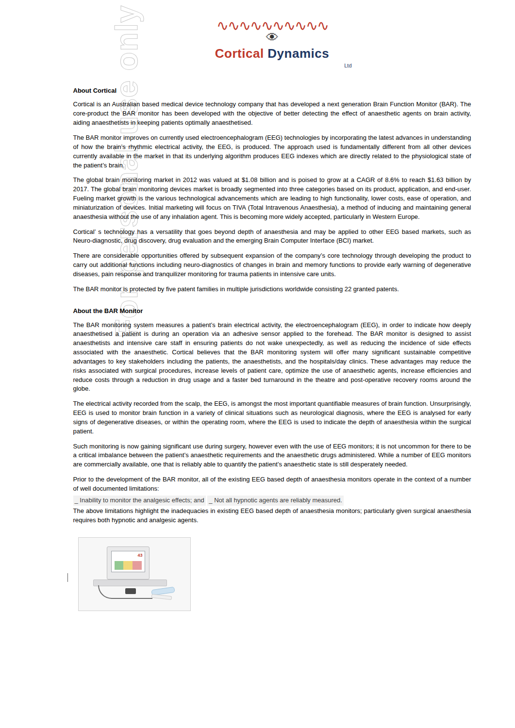For personal use only
∿∿∿∿∿∿∿∿∿∿
👁
Cortical Dynamics
Ltd
About Cortical
Cortical is an Australian based medical device technology company that has developed a next generation Brain Function Monitor (BAR). The core-product the BAR monitor has been developed with the objective of better detecting the effect of anaesthetic agents on brain activity, aiding anaesthetists in keeping patients optimally anaesthetised.
The BAR monitor improves on currently used electroencephalogram (EEG) technologies by incorporating the latest advances in understanding of how the brain’s rhythmic electrical activity, the EEG, is produced. The approach used is fundamentally different from all other devices currently available in the market in that its underlying algorithm produces EEG indexes which are directly related to the physiological state of the patient’s brain.
The global brain monitoring market in 2012 was valued at $1.08 billion and is poised to grow at a CAGR of 8.6% to reach $1.63 billion by 2017. The global brain monitoring devices market is broadly segmented into three categories based on its product, application, and end-user. Fueling market growth is the various technological advancements which are leading to high functionality, lower costs, ease of operation, and miniaturization of devices. Initial marketing will focus on TIVA (Total Intravenous Anaesthesia), a method of inducing and maintaining general anaesthesia without the use of any inhalation agent. This is becoming more widely accepted, particularly in Western Europe.
Cortical’ s technology has a versatility that goes beyond depth of anaesthesia and may be applied to other EEG based markets, such as Neuro-diagnostic, drug discovery, drug evaluation and the emerging Brain Computer Interface (BCI) market.
There are considerable opportunities offered by subsequent expansion of the company’s core technology through developing the product to carry out additional functions including neuro-diagnostics of changes in brain and memory functions to provide early warning of degenerative diseases, pain response and tranquilizer monitoring for trauma patients in intensive care units.
The BAR monitor is protected by five patent families in multiple jurisdictions worldwide consisting 22 granted patents.
About the BAR Monitor
The BAR monitoring system measures a patient’s brain electrical activity, the electroencephalogram (EEG), in order to indicate how deeply anaesthetised a patient is during an operation via an adhesive sensor applied to the forehead. The BAR monitor is designed to assist anaesthetists and intensive care staff in ensuring patients do not wake unexpectedly, as well as reducing the incidence of side effects associated with the anaesthetic. Cortical believes that the BAR monitoring system will offer many significant sustainable competitive advantages to key stakeholders including the patients, the anaesthetists, and the hospitals/day clinics. These advantages may reduce the risks associated with surgical procedures, increase levels of patient care, optimize the use of anaesthetic agents, increase efficiencies and reduce costs through a reduction in drug usage and a faster bed turnaround in the theatre and post-operative recovery rooms around the globe.
The electrical activity recorded from the scalp, the EEG, is amongst the most important quantifiable measures of brain function. Unsurprisingly, EEG is used to monitor brain function in a variety of clinical situations such as neurological diagnosis, where the EEG is analysed for early signs of degenerative diseases, or within the operating room, where the EEG is used to indicate the depth of anaesthesia within the surgical patient.
Such monitoring is now gaining significant use during surgery, however even with the use of EEG monitors; it is not uncommon for there to be a critical imbalance between the patient’s anaesthetic requirements and the anaesthetic drugs administered. While a number of EEG monitors are commercially available, one that is reliably able to quantify the patient’s anaesthetic state is still desperately needed.
Prior to the development of the BAR monitor, all of the existing EEG based depth of anaesthesia monitors operate in the context of a number of well documented limitations:
Inability to monitor the analgesic effects; and
Not all hypnotic agents are reliably measured.
The above limitations highlight the inadequacies in existing EEG based depth of anaesthesia monitors; particularly given surgical anaesthesia requires both hypnotic and analgesic agents.
43